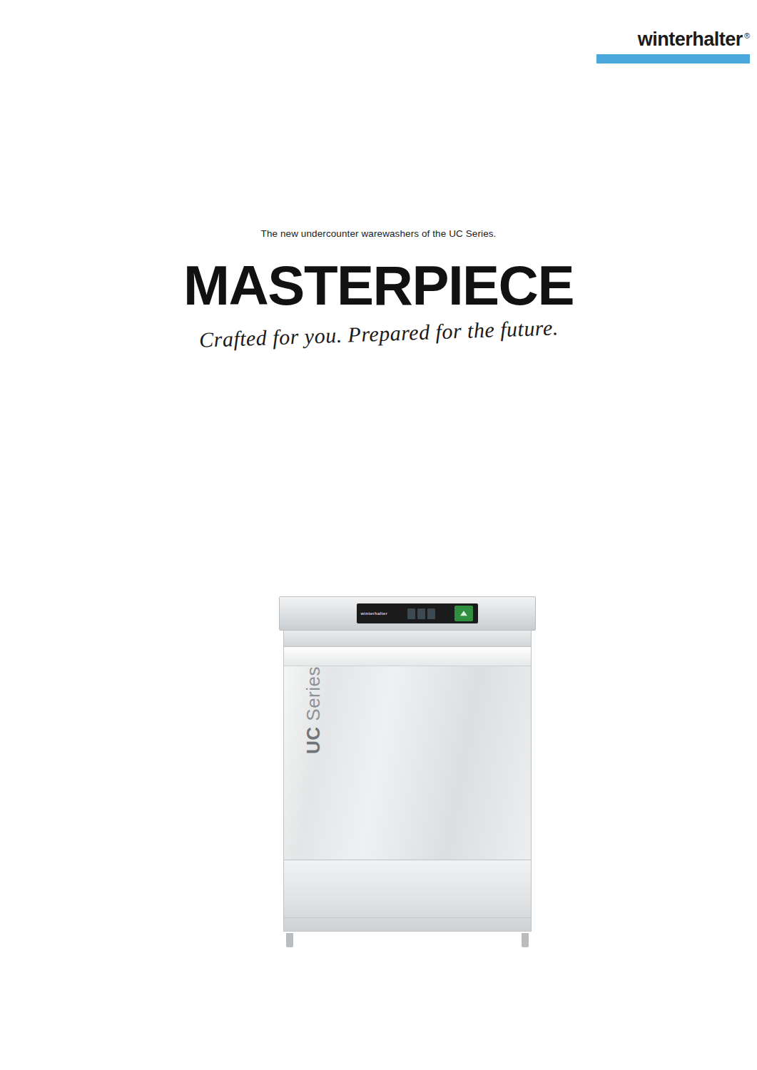winterhalter®
The new undercounter warewashers of the UC Series.
MASTERPIECE
Crafted for you. Prepared for the future.
winterhalter
UC Series